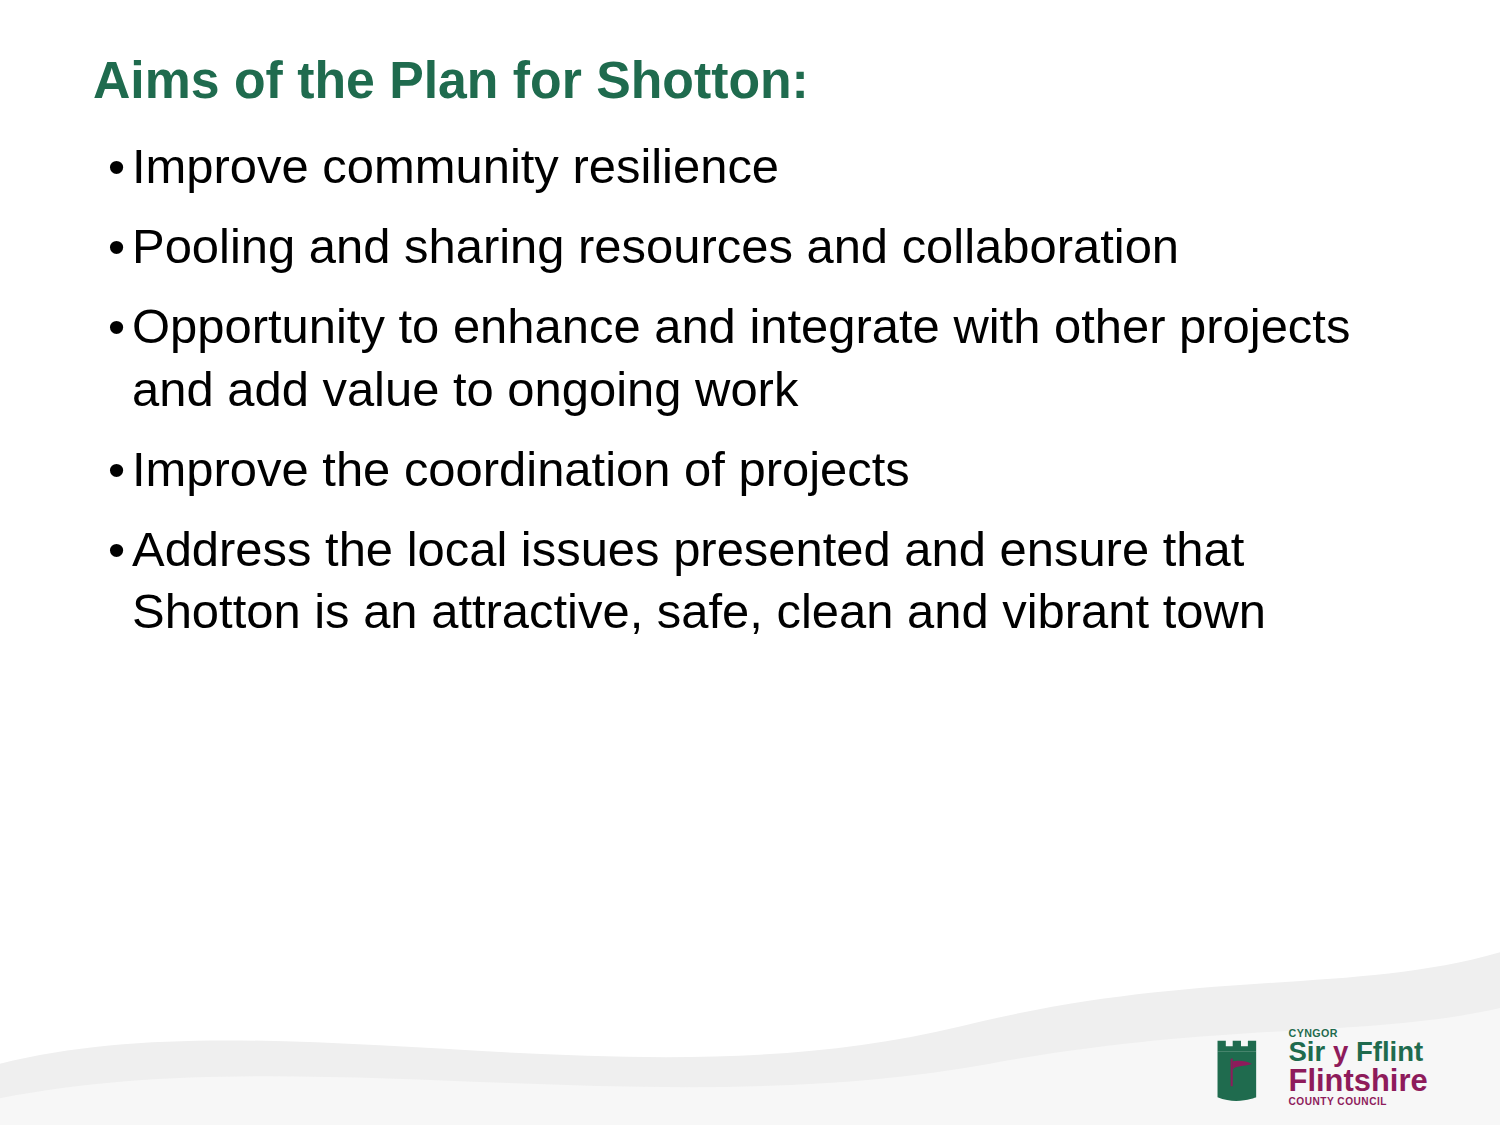Aims of the Plan for Shotton:
Improve community resilience
Pooling and sharing resources and collaboration
Opportunity to enhance and integrate with other projects and add value to ongoing work
Improve the coordination of projects
Address the local issues presented and ensure that Shotton is an attractive, safe, clean and vibrant town
Cyngor
Sir y Fflint
Flintshire
County Council